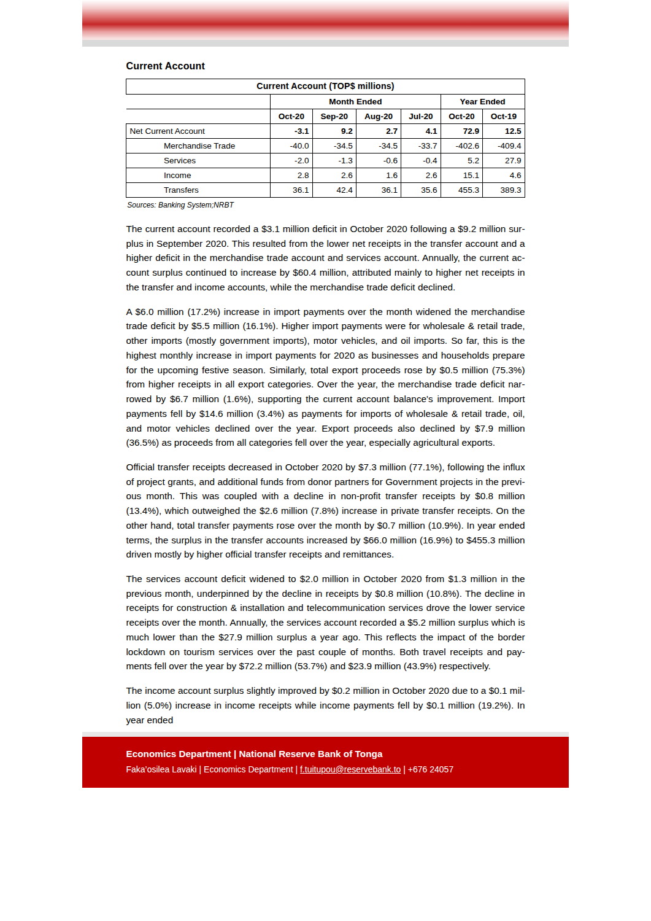Current Account
| Current Account (TOP$ millions) |
| | Month Ended | Year Ended |
| | Oct-20 | Sep-20 | Aug-20 | Jul-20 | Oct-20 | Oct-19 |
| Net Current Account | -3.1 | 9.2 | 2.7 | 4.1 | 72.9 | 12.5 |
| Merchandise Trade | -40.0 | -34.5 | -34.5 | -33.7 | -402.6 | -409.4 |
| Services | -2.0 | -1.3 | -0.6 | -0.4 | 5.2 | 27.9 |
| Income | 2.8 | 2.6 | 1.6 | 2.6 | 15.1 | 4.6 |
| Transfers | 36.1 | 42.4 | 36.1 | 35.6 | 455.3 | 389.3 |
Sources: Banking System;NRBT
The current account recorded a $3.1 million deficit in October 2020 following a $9.2 million surplus in September 2020. This resulted from the lower net receipts in the transfer account and a higher deficit in the merchandise trade account and services account. Annually, the current account surplus continued to increase by $60.4 million, attributed mainly to higher net receipts in the transfer and income accounts, while the merchandise trade deficit declined.
A $6.0 million (17.2%) increase in import payments over the month widened the merchandise trade deficit by $5.5 million (16.1%). Higher import payments were for wholesale & retail trade, other imports (mostly government imports), motor vehicles, and oil imports. So far, this is the highest monthly increase in import payments for 2020 as businesses and households prepare for the upcoming festive season. Similarly, total export proceeds rose by $0.5 million (75.3%) from higher receipts in all export categories. Over the year, the merchandise trade deficit narrowed by $6.7 million (1.6%), supporting the current account balance's improvement. Import payments fell by $14.6 million (3.4%) as payments for imports of wholesale & retail trade, oil, and motor vehicles declined over the year. Export proceeds also declined by $7.9 million (36.5%) as proceeds from all categories fell over the year, especially agricultural exports.
Official transfer receipts decreased in October 2020 by $7.3 million (77.1%), following the influx of project grants, and additional funds from donor partners for Government projects in the previous month. This was coupled with a decline in non-profit transfer receipts by $0.8 million (13.4%), which outweighed the $2.6 million (7.8%) increase in private transfer receipts. On the other hand, total transfer payments rose over the month by $0.7 million (10.9%). In year ended terms, the surplus in the transfer accounts increased by $66.0 million (16.9%) to $455.3 million driven mostly by higher official transfer receipts and remittances.
The services account deficit widened to $2.0 million in October 2020 from $1.3 million in the previous month, underpinned by the decline in receipts by $0.8 million (10.8%). The decline in receipts for construction & installation and telecommunication services drove the lower service receipts over the month. Annually, the services account recorded a $5.2 million surplus which is much lower than the $27.9 million surplus a year ago. This reflects the impact of the border lockdown on tourism services over the past couple of months. Both travel receipts and payments fell over the year by $72.2 million (53.7%) and $23.9 million (43.9%) respectively.
The income account surplus slightly improved by $0.2 million in October 2020 due to a $0.1 million (5.0%) increase in income receipts while income payments fell by $0.1 million (19.2%). In year ended
Economics Department | National Reserve Bank of Tonga
Faka’osilea Lavaki | Economics Department | f.tuitupou@reservebank.to | +676 24057